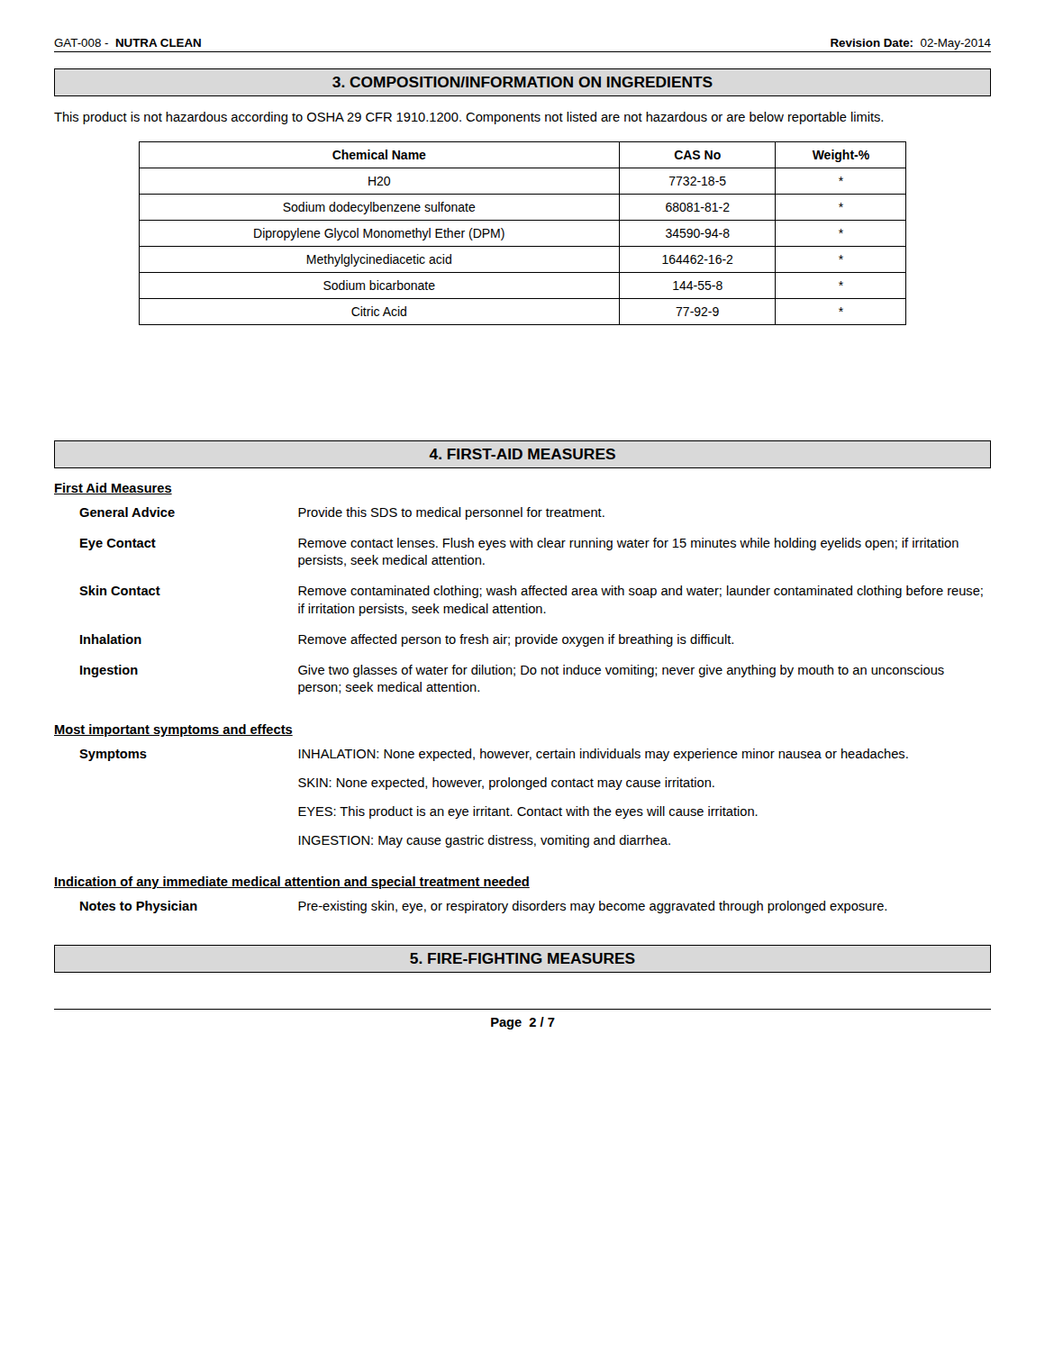GAT-008 - NUTRA CLEAN
Revision Date: 02-May-2014
3. COMPOSITION/INFORMATION ON INGREDIENTS
This product is not hazardous according to OSHA 29 CFR 1910.1200. Components not listed are not hazardous or are below reportable limits.
| Chemical Name | CAS No | Weight-% |
| --- | --- | --- |
| H20 | 7732-18-5 | * |
| Sodium dodecylbenzene sulfonate | 68081-81-2 | * |
| Dipropylene Glycol Monomethyl Ether (DPM) | 34590-94-8 | * |
| Methylglycinediacetic acid | 164462-16-2 | * |
| Sodium bicarbonate | 144-55-8 | * |
| Citric Acid | 77-92-9 | * |
4. FIRST-AID MEASURES
First Aid Measures
| General Advice | Provide this SDS to medical personnel for treatment. |
| Eye Contact | Remove contact lenses. Flush eyes with clear running water for 15 minutes while holding eyelids open; if irritation persists, seek medical attention. |
| Skin Contact | Remove contaminated clothing; wash affected area with soap and water; launder contaminated clothing before reuse; if irritation persists, seek medical attention. |
| Inhalation | Remove affected person to fresh air; provide oxygen if breathing is difficult. |
| Ingestion | Give two glasses of water for dilution; Do not induce vomiting; never give anything by mouth to an unconscious person; seek medical attention. |
Most important symptoms and effects
| Symptoms | INHALATION: None expected, however, certain individuals may experience minor nausea or headaches. SKIN: None expected, however, prolonged contact may cause irritation. EYES: This product is an eye irritant. Contact with the eyes will cause irritation. INGESTION: May cause gastric distress, vomiting and diarrhea. |
Indication of any immediate medical attention and special treatment needed
| Notes to Physician | Pre-existing skin, eye, or respiratory disorders may become aggravated through prolonged exposure. |
5. FIRE-FIGHTING MEASURES
Page 2 / 7